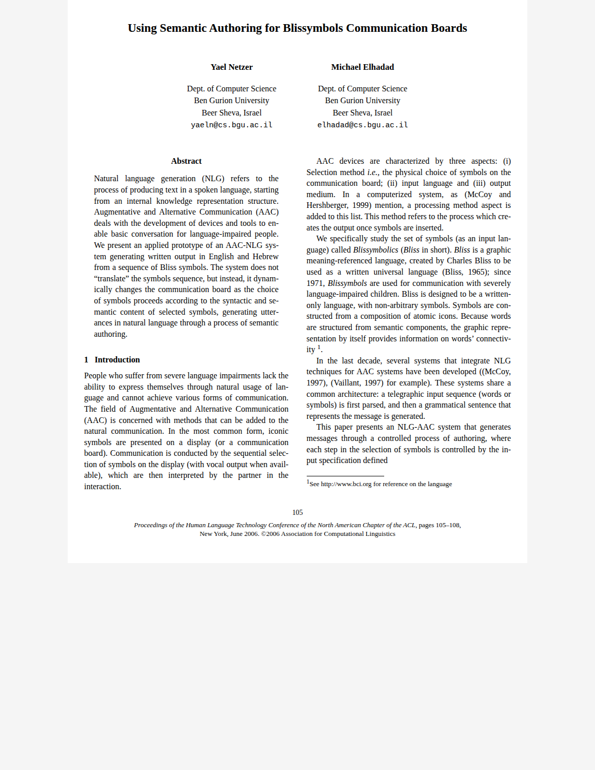Using Semantic Authoring for Blissymbols Communication Boards
Yael Netzer
Dept. of Computer Science
Ben Gurion University
Beer Sheva, Israel
yaeln@cs.bgu.ac.il
Michael Elhadad
Dept. of Computer Science
Ben Gurion University
Beer Sheva, Israel
elhadad@cs.bgu.ac.il
Abstract
Natural language generation (NLG) refers to the process of producing text in a spoken language, starting from an internal knowledge representation structure. Augmentative and Alternative Communication (AAC) deals with the development of devices and tools to enable basic conversation for language-impaired people. We present an applied prototype of an AAC-NLG system generating written output in English and Hebrew from a sequence of Bliss symbols. The system does not “translate” the symbols sequence, but instead, it dynamically changes the communication board as the choice of symbols proceeds according to the syntactic and semantic content of selected symbols, generating utterances in natural language through a process of semantic authoring.
1 Introduction
People who suffer from severe language impairments lack the ability to express themselves through natural usage of language and cannot achieve various forms of communication. The field of Augmentative and Alternative Communication (AAC) is concerned with methods that can be added to the natural communication. In the most common form, iconic symbols are presented on a display (or a communication board). Communication is conducted by the sequential selection of symbols on the display (with vocal output when available), which are then interpreted by the partner in the interaction.
AAC devices are characterized by three aspects: (i) Selection method i.e., the physical choice of symbols on the communication board; (ii) input language and (iii) output medium. In a computerized system, as (McCoy and Hershberger, 1999) mention, a processing method aspect is added to this list. This method refers to the process which creates the output once symbols are inserted.
We specifically study the set of symbols (as an input language) called Blissymbolics (Bliss in short). Bliss is a graphic meaning-referenced language, created by Charles Bliss to be used as a written universal language (Bliss, 1965); since 1971, Blissymbols are used for communication with severely language-impaired children. Bliss is designed to be a written-only language, with non-arbitrary symbols. Symbols are constructed from a composition of atomic icons. Because words are structured from semantic components, the graphic representation by itself provides information on words’ connectivity 1.
In the last decade, several systems that integrate NLG techniques for AAC systems have been developed ((McCoy, 1997), (Vaillant, 1997) for example). These systems share a common architecture: a telegraphic input sequence (words or symbols) is first parsed, and then a grammatical sentence that represents the message is generated.
This paper presents an NLG-AAC system that generates messages through a controlled process of authoring, where each step in the selection of symbols is controlled by the input specification defined
1See http://www.bci.org for reference on the language
105
Proceedings of the Human Language Technology Conference of the North American Chapter of the ACL, pages 105–108,
New York, June 2006. ©2006 Association for Computational Linguistics